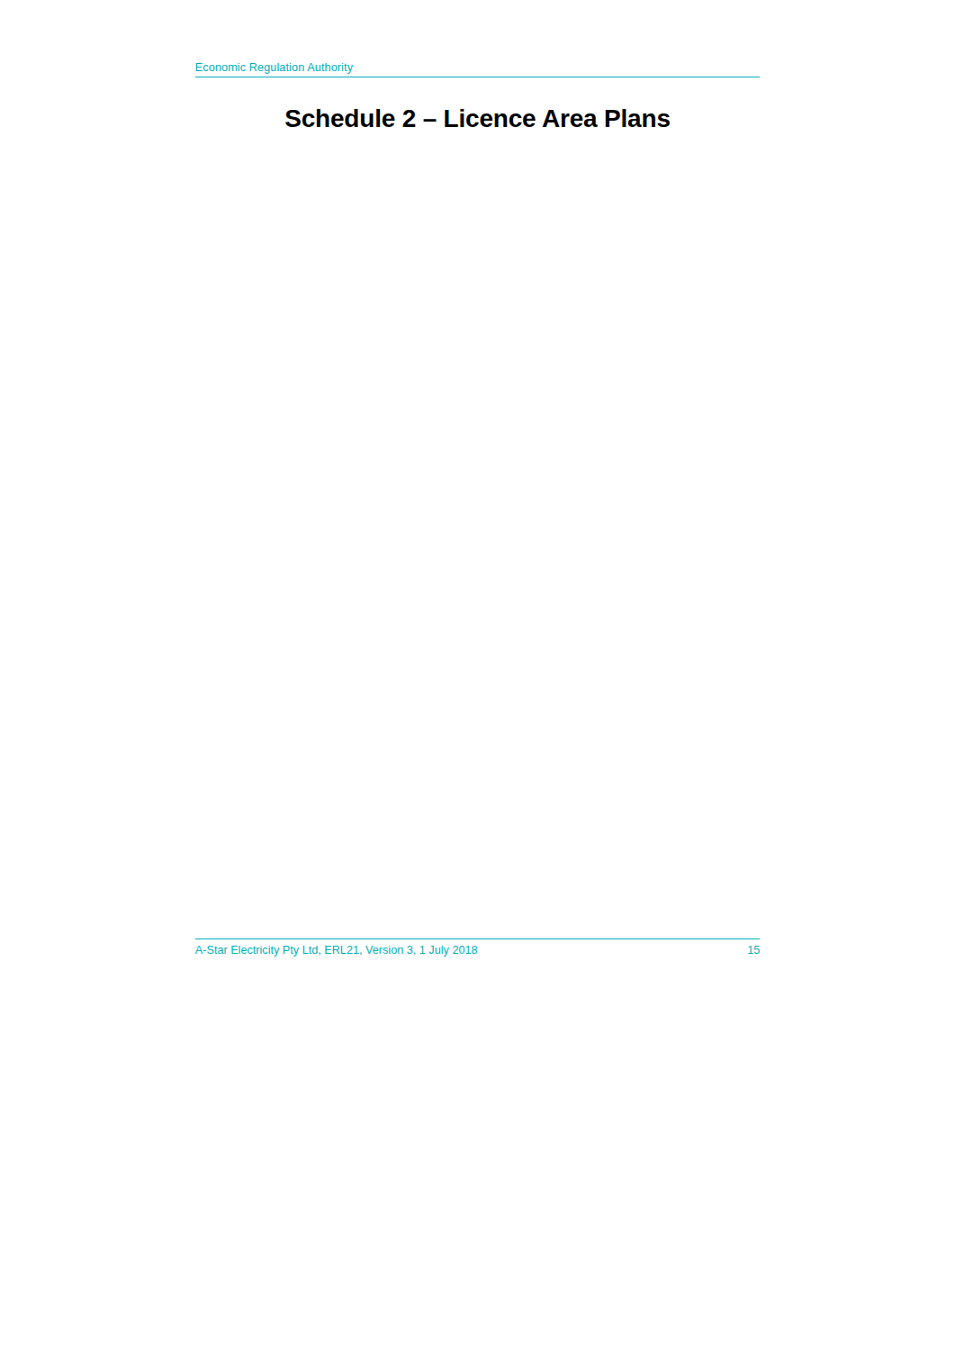Economic Regulation Authority
Schedule 2 – Licence Area Plans
A-Star Electricity Pty Ltd, ERL21, Version 3, 1 July 2018
15